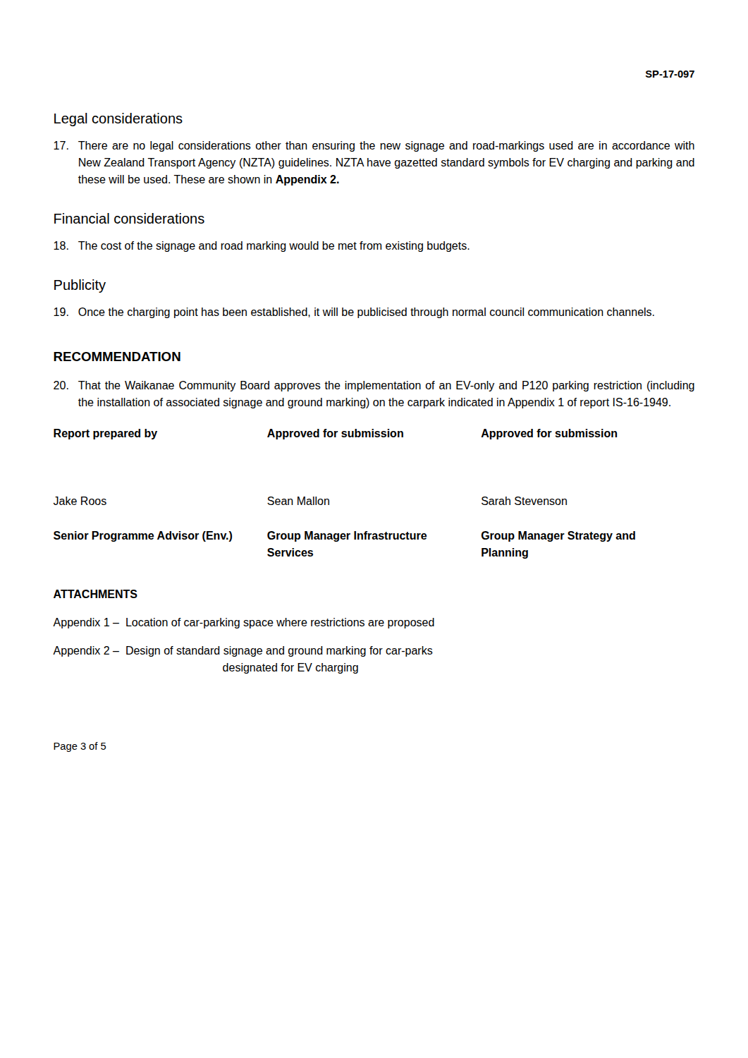SP-17-097
Legal considerations
17. There are no legal considerations other than ensuring the new signage and road-markings used are in accordance with New Zealand Transport Agency (NZTA) guidelines. NZTA have gazetted standard symbols for EV charging and parking and these will be used. These are shown in Appendix 2.
Financial considerations
18. The cost of the signage and road marking would be met from existing budgets.
Publicity
19. Once the charging point has been established, it will be publicised through normal council communication channels.
RECOMMENDATION
20. That the Waikanae Community Board approves the implementation of an EV-only and P120 parking restriction (including the installation of associated signage and ground marking) on the carpark indicated in Appendix 1 of report IS-16-1949.
| Report prepared by | Approved for submission | Approved for submission |
| Jake Roos | Sean Mallon | Sarah Stevenson |
| Senior Programme Advisor (Env.) | Group Manager Infrastructure Services | Group Manager Strategy and Planning |
ATTACHMENTS
Appendix 1 – Location of car-parking space where restrictions are proposed
Appendix 2 – Design of standard signage and ground marking for car-parks
designated for EV charging
Page 3 of 5